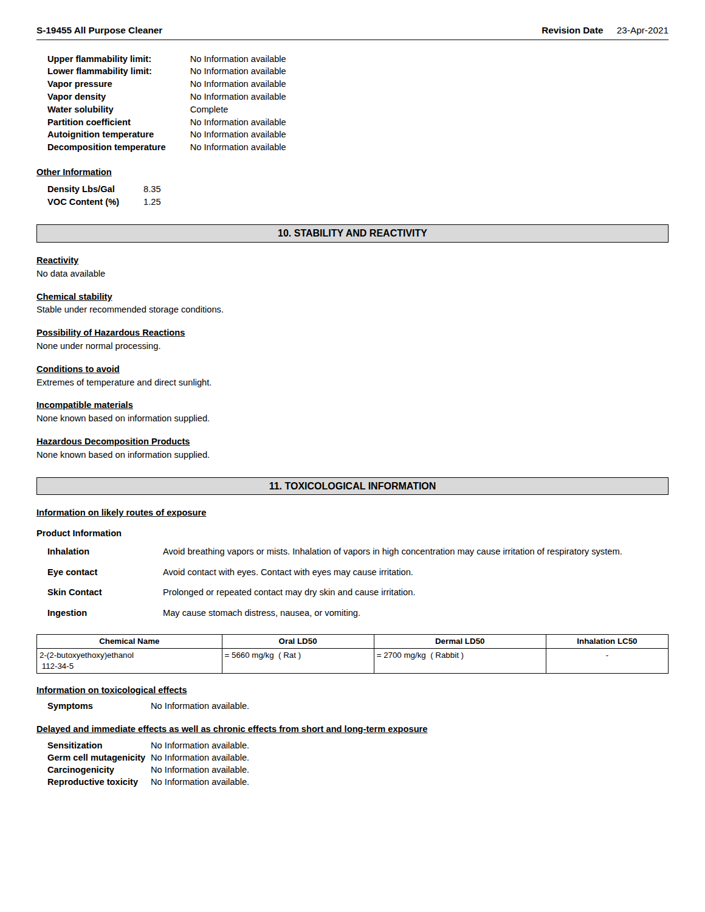S-19455 All Purpose Cleaner
Revision Date 23-Apr-2021
| Upper flammability limit: | No Information available |
| Lower flammability limit: | No Information available |
| Vapor pressure | No Information available |
| Vapor density | No Information available |
| Water solubility | Complete |
| Partition coefficient | No Information available |
| Autoignition temperature | No Information available |
| Decomposition temperature | No Information available |
Other Information
| Density Lbs/Gal | 8.35 |
| VOC Content (%) | 1.25 |
10. STABILITY AND REACTIVITY
Reactivity
No data available
Chemical stability
Stable under recommended storage conditions.
Possibility of Hazardous Reactions
None under normal processing.
Conditions to avoid
Extremes of temperature and direct sunlight.
Incompatible materials
None known based on information supplied.
Hazardous Decomposition Products
None known based on information supplied.
11. TOXICOLOGICAL INFORMATION
Information on likely routes of exposure
Product Information
| Inhalation | Avoid breathing vapors or mists. Inhalation of vapors in high concentration may cause irritation of respiratory system. |
| Eye contact | Avoid contact with eyes. Contact with eyes may cause irritation. |
| Skin Contact | Prolonged or repeated contact may dry skin and cause irritation. |
| Ingestion | May cause stomach distress, nausea, or vomiting. |
| Chemical Name | Oral LD50 | Dermal LD50 | Inhalation LC50 |
| --- | --- | --- | --- |
| 2-(2-butoxyethoxy)ethanol 112-34-5 | = 5660 mg/kg ( Rat ) | = 2700 mg/kg ( Rabbit ) | - |
Information on toxicological effects
Symptoms
No Information available.
Delayed and immediate effects as well as chronic effects from short and long-term exposure
Sensitization No Information available.
Germ cell mutagenicity No Information available.
Carcinogenicity No Information available.
Reproductive toxicity No Information available.